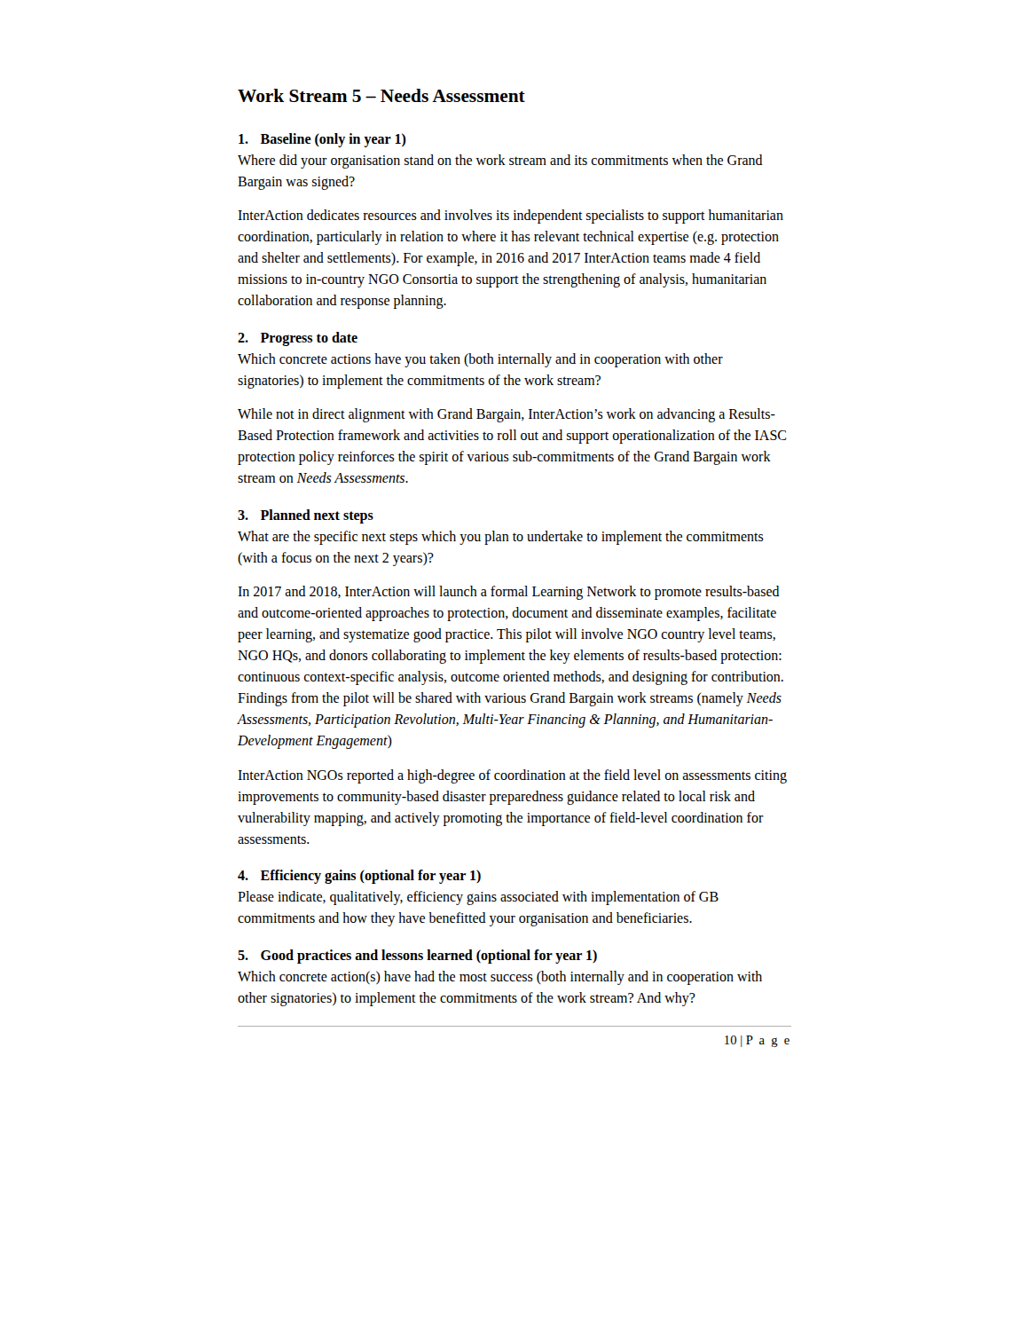Work Stream 5 – Needs Assessment
1. Baseline (only in year 1)
Where did your organisation stand on the work stream and its commitments when the Grand Bargain was signed?
InterAction dedicates resources and involves its independent specialists to support humanitarian coordination, particularly in relation to where it has relevant technical expertise (e.g. protection and shelter and settlements). For example, in 2016 and 2017 InterAction teams made 4 field missions to in-country NGO Consortia to support the strengthening of analysis, humanitarian collaboration and response planning.
2. Progress to date
Which concrete actions have you taken (both internally and in cooperation with other signatories) to implement the commitments of the work stream?
While not in direct alignment with Grand Bargain, InterAction’s work on advancing a Results-Based Protection framework and activities to roll out and support operationalization of the IASC protection policy reinforces the spirit of various sub-commitments of the Grand Bargain work stream on Needs Assessments.
3. Planned next steps
What are the specific next steps which you plan to undertake to implement the commitments (with a focus on the next 2 years)?
In 2017 and 2018, InterAction will launch a formal Learning Network to promote results-based and outcome-oriented approaches to protection, document and disseminate examples, facilitate peer learning, and systematize good practice. This pilot will involve NGO country level teams, NGO HQs, and donors collaborating to implement the key elements of results-based protection: continuous context-specific analysis, outcome oriented methods, and designing for contribution. Findings from the pilot will be shared with various Grand Bargain work streams (namely Needs Assessments, Participation Revolution, Multi-Year Financing & Planning, and Humanitarian-Development Engagement)
InterAction NGOs reported a high-degree of coordination at the field level on assessments citing improvements to community-based disaster preparedness guidance related to local risk and vulnerability mapping, and actively promoting the importance of field-level coordination for assessments.
4. Efficiency gains (optional for year 1)
Please indicate, qualitatively, efficiency gains associated with implementation of GB commitments and how they have benefitted your organisation and beneficiaries.
5. Good practices and lessons learned (optional for year 1)
Which concrete action(s) have had the most success (both internally and in cooperation with other signatories) to implement the commitments of the work stream? And why?
10 | P a g e